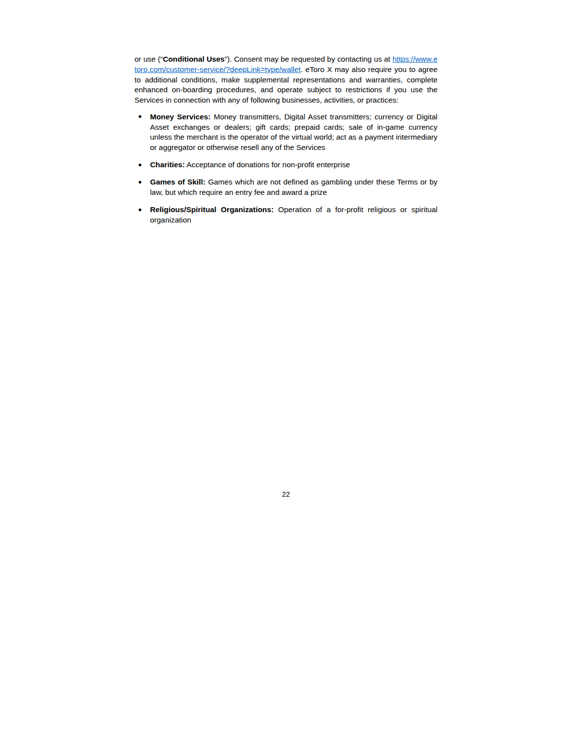or use (“Conditional Uses”). Consent may be requested by contacting us at https://www.etoro.com/customer-service/?deepLink=type/wallet. eToro X may also require you to agree to additional conditions, make supplemental representations and warranties, complete enhanced on-boarding procedures, and operate subject to restrictions if you use the Services in connection with any of following businesses, activities, or practices:
Money Services: Money transmitters, Digital Asset transmitters; currency or Digital Asset exchanges or dealers; gift cards; prepaid cards; sale of in-game currency unless the merchant is the operator of the virtual world; act as a payment intermediary or aggregator or otherwise resell any of the Services
Charities: Acceptance of donations for non-profit enterprise
Games of Skill: Games which are not defined as gambling under these Terms or by law, but which require an entry fee and award a prize
Religious/Spiritual Organizations: Operation of a for-profit religious or spiritual organization
22